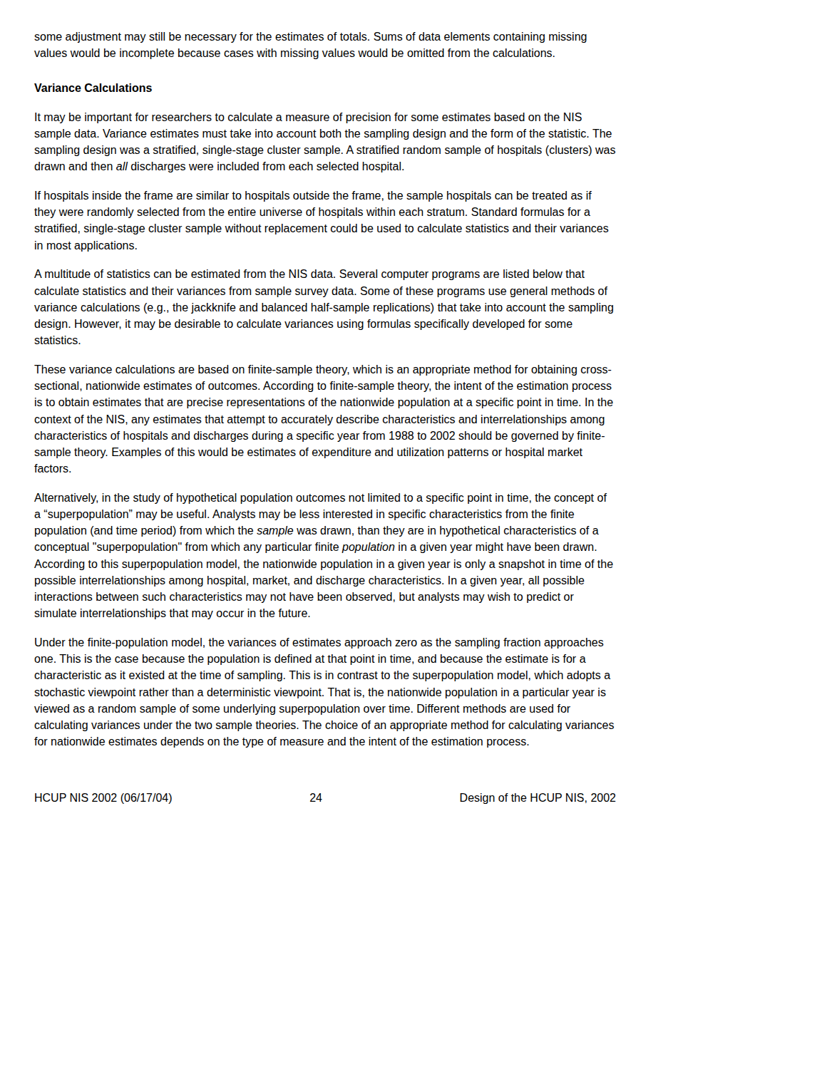some adjustment may still be necessary for the estimates of totals. Sums of data elements containing missing values would be incomplete because cases with missing values would be omitted from the calculations.
Variance Calculations
It may be important for researchers to calculate a measure of precision for some estimates based on the NIS sample data. Variance estimates must take into account both the sampling design and the form of the statistic. The sampling design was a stratified, single-stage cluster sample. A stratified random sample of hospitals (clusters) was drawn and then all discharges were included from each selected hospital.
If hospitals inside the frame are similar to hospitals outside the frame, the sample hospitals can be treated as if they were randomly selected from the entire universe of hospitals within each stratum. Standard formulas for a stratified, single-stage cluster sample without replacement could be used to calculate statistics and their variances in most applications.
A multitude of statistics can be estimated from the NIS data. Several computer programs are listed below that calculate statistics and their variances from sample survey data. Some of these programs use general methods of variance calculations (e.g., the jackknife and balanced half-sample replications) that take into account the sampling design. However, it may be desirable to calculate variances using formulas specifically developed for some statistics.
These variance calculations are based on finite-sample theory, which is an appropriate method for obtaining cross-sectional, nationwide estimates of outcomes. According to finite-sample theory, the intent of the estimation process is to obtain estimates that are precise representations of the nationwide population at a specific point in time. In the context of the NIS, any estimates that attempt to accurately describe characteristics and interrelationships among characteristics of hospitals and discharges during a specific year from 1988 to 2002 should be governed by finite-sample theory. Examples of this would be estimates of expenditure and utilization patterns or hospital market factors.
Alternatively, in the study of hypothetical population outcomes not limited to a specific point in time, the concept of a “superpopulation” may be useful. Analysts may be less interested in specific characteristics from the finite population (and time period) from which the sample was drawn, than they are in hypothetical characteristics of a conceptual "superpopulation" from which any particular finite population in a given year might have been drawn. According to this superpopulation model, the nationwide population in a given year is only a snapshot in time of the possible interrelationships among hospital, market, and discharge characteristics. In a given year, all possible interactions between such characteristics may not have been observed, but analysts may wish to predict or simulate interrelationships that may occur in the future.
Under the finite-population model, the variances of estimates approach zero as the sampling fraction approaches one. This is the case because the population is defined at that point in time, and because the estimate is for a characteristic as it existed at the time of sampling. This is in contrast to the superpopulation model, which adopts a stochastic viewpoint rather than a deterministic viewpoint. That is, the nationwide population in a particular year is viewed as a random sample of some underlying superpopulation over time. Different methods are used for calculating variances under the two sample theories. The choice of an appropriate method for calculating variances for nationwide estimates depends on the type of measure and the intent of the estimation process.
HCUP NIS 2002 (06/17/04) 24 Design of the HCUP NIS, 2002